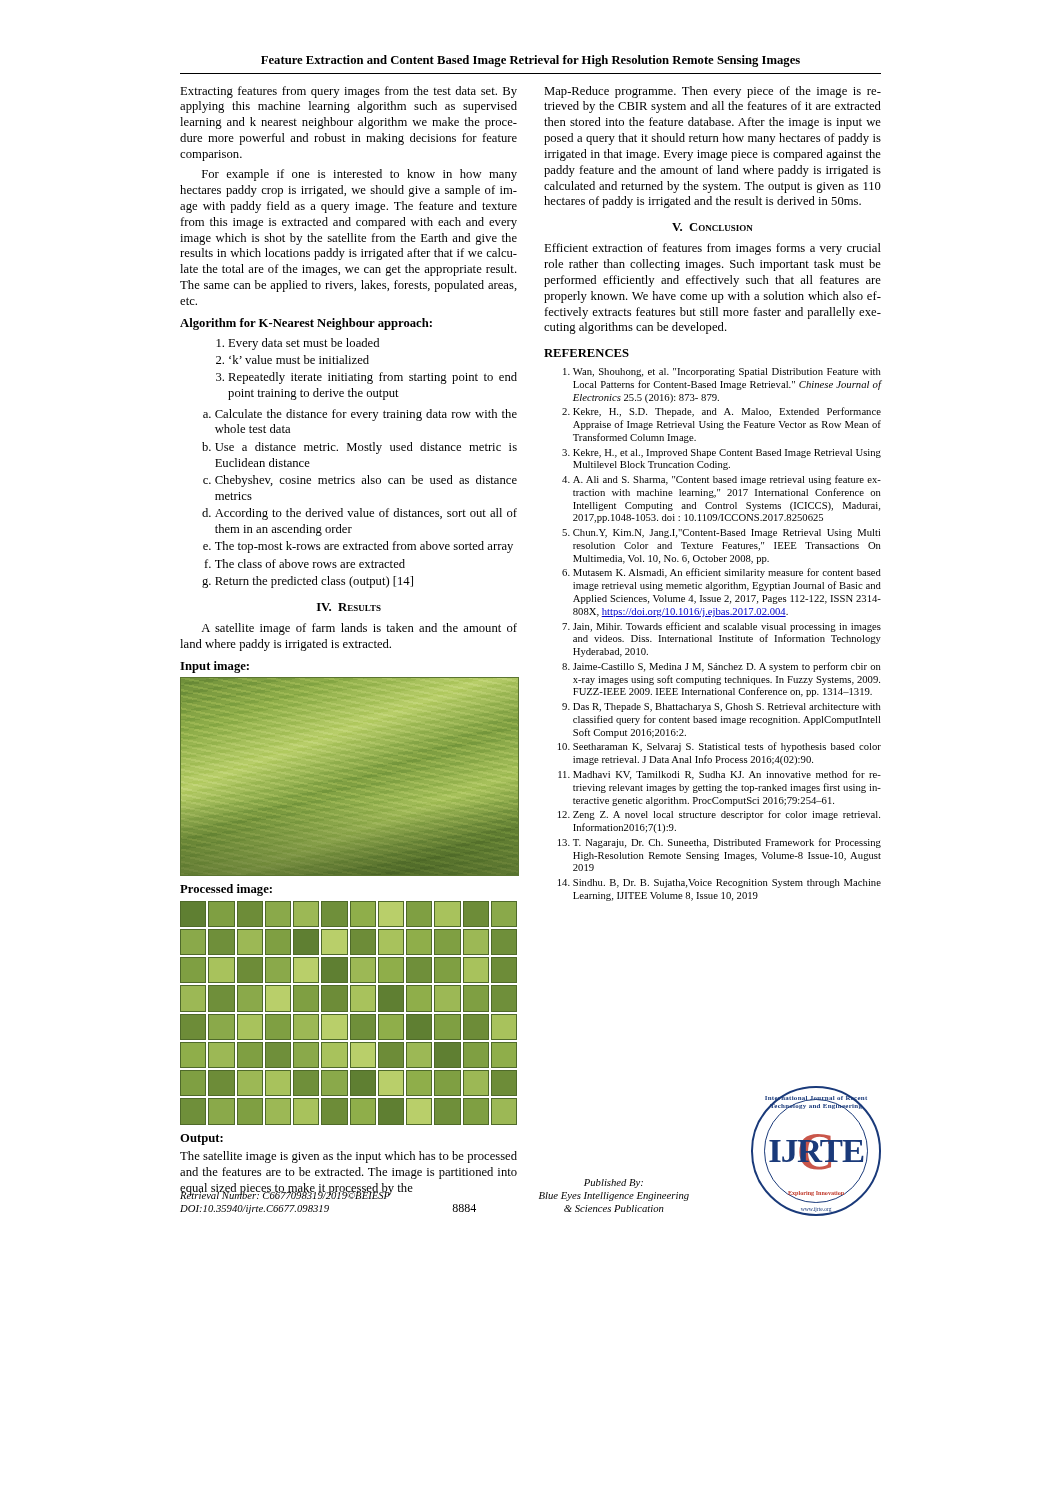Feature Extraction and Content Based Image Retrieval for High Resolution Remote Sensing Images
Extracting features from query images from the test data set. By applying this machine learning algorithm such as supervised learning and k nearest neighbour algorithm we make the procedure more powerful and robust in making decisions for feature comparison.
For example if one is interested to know in how many hectares paddy crop is irrigated, we should give a sample of image with paddy field as a query image. The feature and texture from this image is extracted and compared with each and every image which is shot by the satellite from the Earth and give the results in which locations paddy is irrigated after that if we calculate the total are of the images, we can get the appropriate result. The same can be applied to rivers, lakes, forests, populated areas, etc.
Algorithm for K-Nearest Neighbour approach:
Every data set must be loaded
‘k’ value must be initialized
Repeatedly iterate initiating from starting point to end point training to derive the output
Calculate the distance for every training data row with the whole test data
Use a distance metric. Mostly used distance metric is Euclidean distance
Chebyshev, cosine metrics also can be used as distance metrics
According to the derived value of distances, sort out all of them in an ascending order
The top-most k-rows are extracted from above sorted array
The class of above rows are extracted
Return the predicted class (output) [14]
IV. Results
A satellite image of farm lands is taken and the amount of land where paddy is irrigated is extracted.
Input image:
Processed image:
Output:
The satellite image is given as the input which has to be processed and the features are to be extracted. The image is partitioned into equal sized pieces to make it processed by the
Map-Reduce programme. Then every piece of the image is retrieved by the CBIR system and all the features of it are extracted then stored into the feature database. After the image is input we posed a query that it should return how many hectares of paddy is irrigated in that image. Every image piece is compared against the paddy feature and the amount of land where paddy is irrigated is calculated and returned by the system. The output is given as 110 hectares of paddy is irrigated and the result is derived in 50ms.
V. Conclusion
Efficient extraction of features from images forms a very crucial role rather than collecting images. Such important task must be performed efficiently and effectively such that all features are properly known. We have come up with a solution which also effectively extracts features but still more faster and parallelly executing algorithms can be developed.
REFERENCES
Wan, Shouhong, et al. "Incorporating Spatial Distribution Feature with Local Patterns for Content-Based Image Retrieval." Chinese Journal of Electronics 25.5 (2016): 873- 879.
Kekre, H., S.D. Thepade, and A. Maloo, Extended Performance Appraise of Image Retrieval Using the Feature Vector as Row Mean of Transformed Column Image.
Kekre, H., et al., Improved Shape Content Based Image Retrieval Using Multilevel Block Truncation Coding.
A. Ali and S. Sharma, "Content based image retrieval using feature extraction with machine learning," 2017 International Conference on Intelligent Computing and Control Systems (ICICCS), Madurai, 2017,pp.1048-1053. doi : 10.1109/ICCONS.2017.8250625
Chun.Y, Kim.N, Jang.I,"Content-Based Image Retrieval Using Multi resolution Color and Texture Features," IEEE Transactions On Multimedia, Vol. 10, No. 6, October 2008, pp.
Mutasem K. Alsmadi, An efficient similarity measure for content based image retrieval using memetic algorithm, Egyptian Journal of Basic and Applied Sciences, Volume 4, Issue 2, 2017, Pages 112-122, ISSN 2314-808X, https://doi.org/10.1016/j.ejbas.2017.02.004.
Jain, Mihir. Towards efficient and scalable visual processing in images and videos. Diss. International Institute of Information Technology Hyderabad, 2010.
Jaime-Castillo S, Medina J M, Sánchez D. A system to perform cbir on x-ray images using soft computing techniques. In Fuzzy Systems, 2009. FUZZ-IEEE 2009. IEEE International Conference on, pp. 1314–1319.
Das R, Thepade S, Bhattacharya S, Ghosh S. Retrieval architecture with classified query for content based image recognition. ApplComputIntell Soft Comput 2016;2016:2.
Seetharaman K, Selvaraj S. Statistical tests of hypothesis based color image retrieval. J Data Anal Info Process 2016;4(02):90.
Madhavi KV, Tamilkodi R, Sudha KJ. An innovative method for retrieving relevant images by getting the top-ranked images first using interactive genetic algorithm. ProcComputSci 2016;79:254–61.
Zeng Z. A novel local structure descriptor for color image retrieval. Information2016;7(1):9.
T. Nagaraju, Dr. Ch. Suneetha, Distributed Framework for Processing High-Resolution Remote Sensing Images, Volume-8 Issue-10, August 2019
Sindhu. B, Dr. B. Sujatha,Voice Recognition System through Machine Learning, IJITEE Volume 8, Issue 10, 2019
Retrieval Number: C6677098319/2019©BEIESP
DOI:10.35940/ijrte.C6677.098319
8884
Published By:
Blue Eyes Intelligence Engineering
& Sciences Publication
International Journal of Recent Technology and Engineering
C
IJRTE
Exploring Innovation
www.ijrte.org